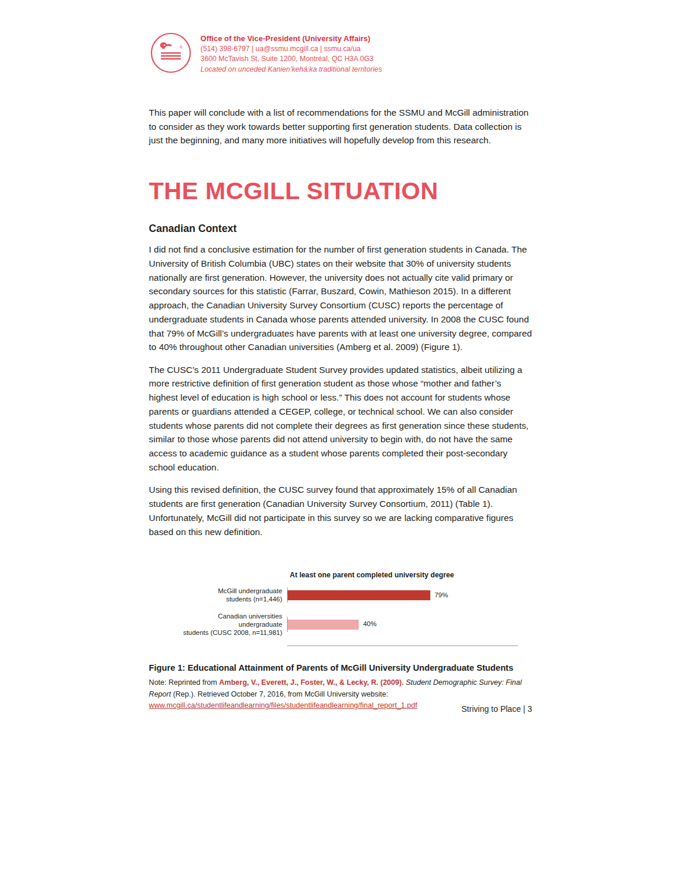®
Office of the Vice-President (University Affairs)
(514) 398-6797 | ua@ssmu.mcgill.ca | ssmu.ca/ua
3600 McTavish St, Suite 1200, Montréal, QC H3A 0G3
Located on unceded Kanien’kehá:ka traditional territories
This paper will conclude with a list of recommendations for the SSMU and McGill administration to consider as they work towards better supporting first generation students. Data collection is just the beginning, and many more initiatives will hopefully develop from this research.
THE MCGILL SITUATION
Canadian Context
I did not find a conclusive estimation for the number of first generation students in Canada. The University of British Columbia (UBC) states on their website that 30% of university students nationally are first generation. However, the university does not actually cite valid primary or secondary sources for this statistic (Farrar, Buszard, Cowin, Mathieson 2015). In a different approach, the Canadian University Survey Consortium (CUSC) reports the percentage of undergraduate students in Canada whose parents attended university. In 2008 the CUSC found that 79% of McGill’s undergraduates have parents with at least one university degree, compared to 40% throughout other Canadian universities (Amberg et al. 2009) (Figure 1).
The CUSC’s 2011 Undergraduate Student Survey provides updated statistics, albeit utilizing a more restrictive definition of first generation student as those whose “mother and father’s highest level of education is high school or less.” This does not account for students whose parents or guardians attended a CEGEP, college, or technical school. We can also consider students whose parents did not complete their degrees as first generation since these students, similar to those whose parents did not attend university to begin with, do not have the same access to academic guidance as a student whose parents completed their post-secondary school education.
Using this revised definition, the CUSC survey found that approximately 15% of all Canadian students are first generation (Canadian University Survey Consortium, 2011) (Table 1). Unfortunately, McGill did not participate in this survey so we are lacking comparative figures based on this new definition.
At least one parent completed university degree
McGill undergraduate
students (n=1,446)
79%
Canadian universities undergraduate
students (CUSC 2008, n=11,981)
40%
Figure 1: Educational Attainment of Parents of McGill University Undergraduate Students Note: Reprinted from Amberg, V., Everett, J., Foster, W., & Lecky, R. (2009). Student Demographic Survey: Final Report (Rep.). Retrieved October 7, 2016, from McGill University website:
www.mcgill.ca/studentlifeandlearning/files/studentlifeandlearning/final_report_1.pdf
Striving to Place | 3